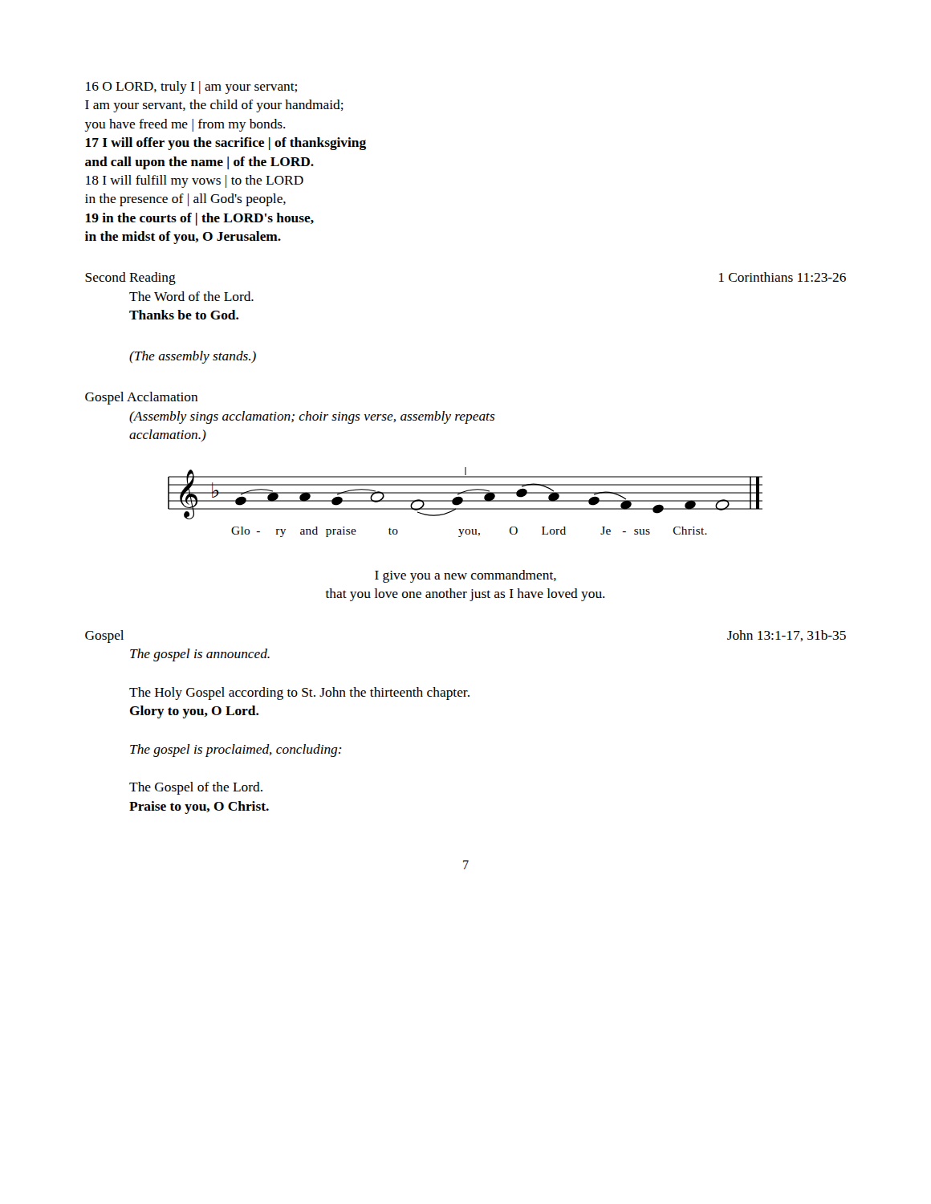16 O LORD, truly I | am your servant;
I am your servant, the child of your handmaid;
you have freed me | from my bonds.
17 I will offer you the sacrifice | of thanksgiving
and call upon the name | of the LORD.
18 I will fulfill my vows | to the LORD
in the presence of | all God's people,
19 in the courts of | the LORD's house,
in the midst of you, O Jerusalem.
Second Reading 1 Corinthians 11:23-26
The Word of the Lord.
Thanks be to God.
(The assembly stands.)
Gospel Acclamation
(Assembly sings acclamation; choir sings verse, assembly repeats
acclamation.)
𝄞 ♭ Glo - ry and praise to you, O Lord Je - sus Christ.
I give you a new commandment,
that you love one another just as I have loved you.
Gospel John 13:1-17, 31b-35
The gospel is announced.
The Holy Gospel according to St. John the thirteenth chapter.
Glory to you, O Lord.
The gospel is proclaimed, concluding:
The Gospel of the Lord.
Praise to you, O Christ.
7